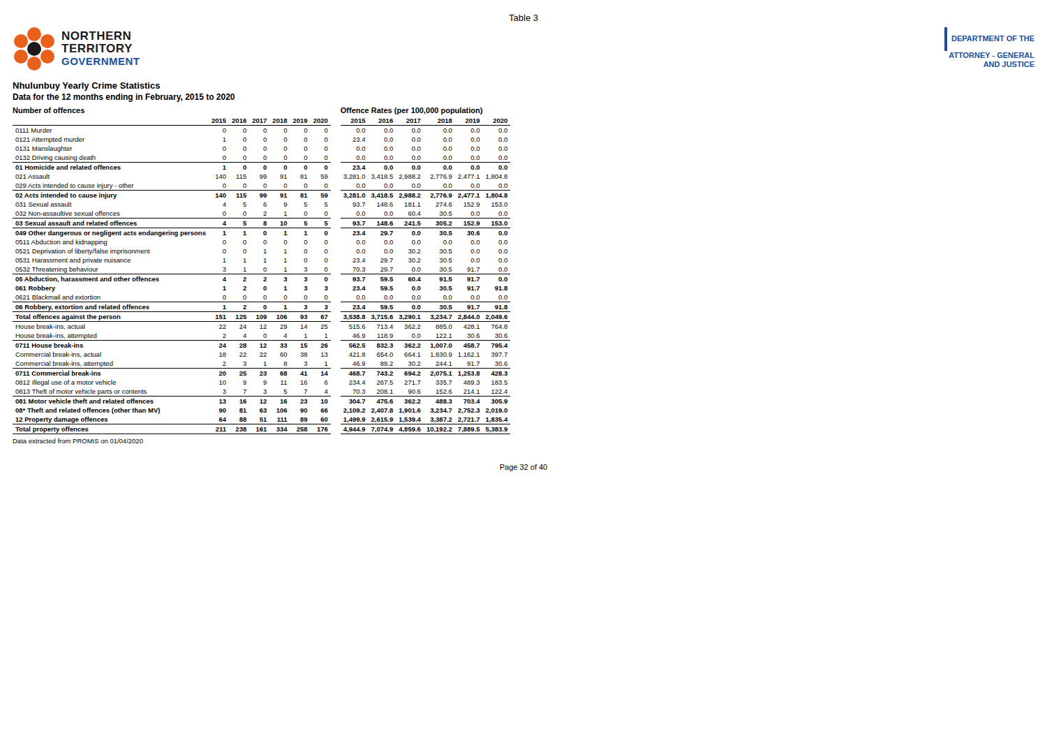Table 3
NORTHERN
TERRITORY
GOVERNMENT
DEPARTMENT OF THE
ATTORNEY - GENERAL
AND JUSTICE
Nhulunbuy Yearly Crime Statistics
Data for the 12 months ending in February, 2015 to 2020
Number of offences
| | 2015 | 2016 | 2017 | 2018 | 2019 | 2020 |
| --- | --- | --- | --- | --- | --- | --- |
| 0111 Murder | 0 | 0 | 0 | 0 | 0 | 0 |
| 0121 Attempted murder | 1 | 0 | 0 | 0 | 0 | 0 |
| 0131 Manslaughter | 0 | 0 | 0 | 0 | 0 | 0 |
| 0132 Driving causing death | 0 | 0 | 0 | 0 | 0 | 0 |
| 01 Homicide and related offences | 1 | 0 | 0 | 0 | 0 | 0 |
| 021 Assault | 140 | 115 | 99 | 91 | 81 | 59 |
| 029 Acts intended to cause injury - other | 0 | 0 | 0 | 0 | 0 | 0 |
| 02 Acts intended to cause injury | 140 | 115 | 99 | 91 | 81 | 59 |
| 031 Sexual assault | 4 | 5 | 6 | 9 | 5 | 5 |
| 032 Non-assaultive sexual offences | 0 | 0 | 2 | 1 | 0 | 0 |
| 03 Sexual assault and related offences | 4 | 5 | 8 | 10 | 5 | 5 |
| 049 Other dangerous or negligent acts endangering persons | 1 | 1 | 0 | 1 | 1 | 0 |
| 0511 Abduction and kidnapping | 0 | 0 | 0 | 0 | 0 | 0 |
| 0521 Deprivation of liberty/false imprisonment | 0 | 0 | 1 | 1 | 0 | 0 |
| 0531 Harassment and private nuisance | 1 | 1 | 1 | 1 | 0 | 0 |
| 0532 Threatening behaviour | 3 | 1 | 0 | 1 | 3 | 0 |
| 05 Abduction, harassment and other offences | 4 | 2 | 2 | 3 | 3 | 0 |
| 061 Robbery | 1 | 2 | 0 | 1 | 3 | 3 |
| 0621 Blackmail and extortion | 0 | 0 | 0 | 0 | 0 | 0 |
| 06 Robbery, extortion and related offences | 1 | 2 | 0 | 1 | 3 | 3 |
| Total offences against the person | 151 | 125 | 109 | 106 | 93 | 67 |
| House break-ins, actual | 22 | 24 | 12 | 29 | 14 | 25 |
| House break-ins, attempted | 2 | 4 | 0 | 4 | 1 | 1 |
| 0711 House break-ins | 24 | 28 | 12 | 33 | 15 | 26 |
| Commercial break-ins, actual | 18 | 22 | 22 | 60 | 38 | 13 |
| Commercial break-ins, attempted | 2 | 3 | 1 | 8 | 3 | 1 |
| 0711 Commercial break-ins | 20 | 25 | 23 | 68 | 41 | 14 |
| 0812 Illegal use of a motor vehicle | 10 | 9 | 9 | 11 | 16 | 6 |
| 0813 Theft of motor vehicle parts or contents | 3 | 7 | 3 | 5 | 7 | 4 |
| 081 Motor vehicle theft and related offences | 13 | 16 | 12 | 16 | 23 | 10 |
| 08* Theft and related offences (other than MV) | 90 | 81 | 63 | 106 | 90 | 66 |
| 12 Property damage offences | 64 | 88 | 51 | 111 | 89 | 60 |
| Total property offences | 211 | 238 | 161 | 334 | 258 | 176 |
Offence Rates (per 100,000 population)
| 2015 | 2016 | 2017 | 2018 | 2019 | 2020 |
| --- | --- | --- | --- | --- | --- |
| 0.0 | 0.0 | 0.0 | 0.0 | 0.0 | 0.0 |
| 23.4 | 0.0 | 0.0 | 0.0 | 0.0 | 0.0 |
| 0.0 | 0.0 | 0.0 | 0.0 | 0.0 | 0.0 |
| 0.0 | 0.0 | 0.0 | 0.0 | 0.0 | 0.0 |
| 23.4 | 0.0 | 0.0 | 0.0 | 0.0 | 0.0 |
| 3,281.0 | 3,418.5 | 2,988.2 | 2,776.9 | 2,477.1 | 1,804.8 |
| 0.0 | 0.0 | 0.0 | 0.0 | 0.0 | 0.0 |
| 3,281.0 | 3,418.5 | 2,988.2 | 2,776.9 | 2,477.1 | 1,804.8 |
| 93.7 | 148.6 | 181.1 | 274.6 | 152.9 | 153.0 |
| 0.0 | 0.0 | 60.4 | 30.5 | 0.0 | 0.0 |
| 93.7 | 148.6 | 241.5 | 305.2 | 152.9 | 153.0 |
| 23.4 | 29.7 | 0.0 | 30.5 | 30.6 | 0.0 |
| 0.0 | 0.0 | 0.0 | 0.0 | 0.0 | 0.0 |
| 0.0 | 0.0 | 30.2 | 30.5 | 0.0 | 0.0 |
| 23.4 | 29.7 | 30.2 | 30.5 | 0.0 | 0.0 |
| 70.3 | 29.7 | 0.0 | 30.5 | 91.7 | 0.0 |
| 93.7 | 59.5 | 60.4 | 91.5 | 91.7 | 0.0 |
| 23.4 | 59.5 | 0.0 | 30.5 | 91.7 | 91.8 |
| 0.0 | 0.0 | 0.0 | 0.0 | 0.0 | 0.0 |
| 23.4 | 59.5 | 0.0 | 30.5 | 91.7 | 91.8 |
| 3,538.8 | 3,715.6 | 3,290.1 | 3,234.7 | 2,844.0 | 2,049.6 |
| 515.6 | 713.4 | 362.2 | 885.0 | 428.1 | 764.8 |
| 46.9 | 118.9 | 0.0 | 122.1 | 30.6 | 30.6 |
| 562.5 | 832.3 | 362.2 | 1,007.0 | 458.7 | 795.4 |
| 421.8 | 654.0 | 664.1 | 1,830.9 | 1,162.1 | 397.7 |
| 46.9 | 89.2 | 30.2 | 244.1 | 91.7 | 30.6 |
| 468.7 | 743.2 | 694.2 | 2,075.1 | 1,253.8 | 428.3 |
| 234.4 | 267.5 | 271.7 | 335.7 | 489.3 | 183.5 |
| 70.3 | 208.1 | 90.6 | 152.6 | 214.1 | 122.4 |
| 304.7 | 475.6 | 362.2 | 488.3 | 703.4 | 305.9 |
| 2,109.2 | 2,407.8 | 1,901.6 | 3,234.7 | 2,752.3 | 2,019.0 |
| 1,499.9 | 2,615.9 | 1,539.4 | 3,387.2 | 2,721.7 | 1,835.4 |
| 4,944.9 | 7,074.9 | 4,859.6 | 10,192.2 | 7,889.5 | 5,383.9 |
Data extracted from PROMIS on 01/04/2020
Page 32 of 40